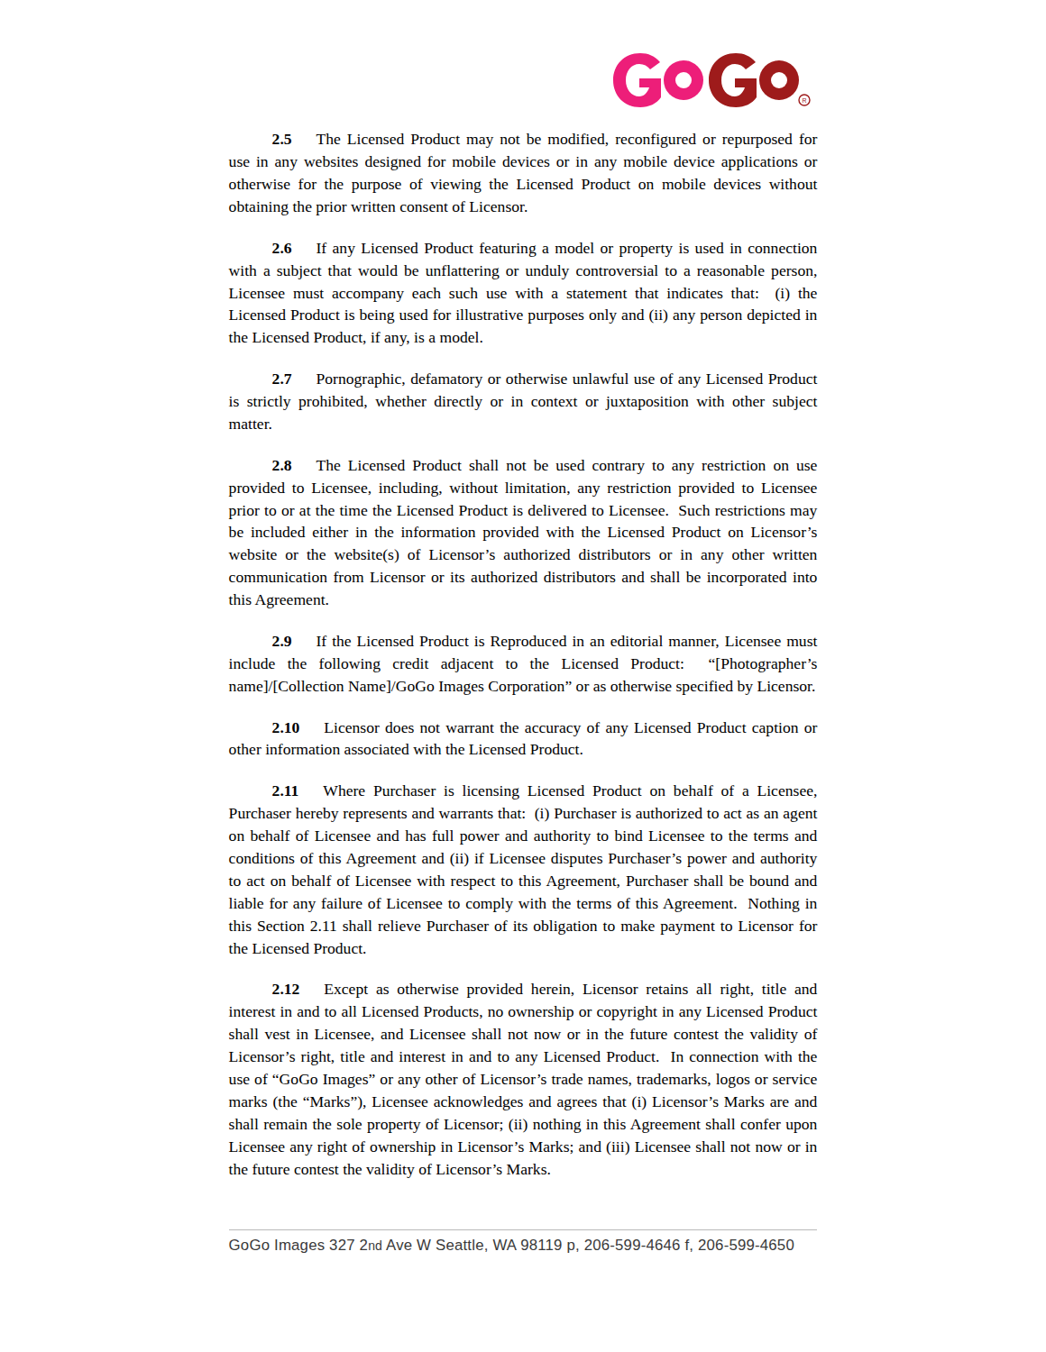R
2.5 The Licensed Product may not be modified, reconfigured or repurposed for use in any websites designed for mobile devices or in any mobile device applications or otherwise for the purpose of viewing the Licensed Product on mobile devices without obtaining the prior written consent of Licensor.
2.6 If any Licensed Product featuring a model or property is used in connection with a subject that would be unflattering or unduly controversial to a reasonable person, Licensee must accompany each such use with a statement that indicates that: (i) the Licensed Product is being used for illustrative purposes only and (ii) any person depicted in the Licensed Product, if any, is a model.
2.7 Pornographic, defamatory or otherwise unlawful use of any Licensed Product is strictly prohibited, whether directly or in context or juxtaposition with other subject matter.
2.8 The Licensed Product shall not be used contrary to any restriction on use provided to Licensee, including, without limitation, any restriction provided to Licensee prior to or at the time the Licensed Product is delivered to Licensee. Such restrictions may be included either in the information provided with the Licensed Product on Licensor’s website or the website(s) of Licensor’s authorized distributors or in any other written communication from Licensor or its authorized distributors and shall be incorporated into this Agreement.
2.9 If the Licensed Product is Reproduced in an editorial manner, Licensee must include the following credit adjacent to the Licensed Product: “[Photographer’s name]/[Collection Name]/GoGo Images Corporation” or as otherwise specified by Licensor.
2.10 Licensor does not warrant the accuracy of any Licensed Product caption or other information associated with the Licensed Product.
2.11 Where Purchaser is licensing Licensed Product on behalf of a Licensee, Purchaser hereby represents and warrants that: (i) Purchaser is authorized to act as an agent on behalf of Licensee and has full power and authority to bind Licensee to the terms and conditions of this Agreement and (ii) if Licensee disputes Purchaser’s power and authority to act on behalf of Licensee with respect to this Agreement, Purchaser shall be bound and liable for any failure of Licensee to comply with the terms of this Agreement. Nothing in this Section 2.11 shall relieve Purchaser of its obligation to make payment to Licensor for the Licensed Product.
2.12 Except as otherwise provided herein, Licensor retains all right, title and interest in and to all Licensed Products, no ownership or copyright in any Licensed Product shall vest in Licensee, and Licensee shall not now or in the future contest the validity of Licensor’s right, title and interest in and to any Licensed Product. In connection with the use of “GoGo Images” or any other of Licensor’s trade names, trademarks, logos or service marks (the “Marks”), Licensee acknowledges and agrees that (i) Licensor’s Marks are and shall remain the sole property of Licensor; (ii) nothing in this Agreement shall confer upon Licensee any right of ownership in Licensor’s Marks; and (iii) Licensee shall not now or in the future contest the validity of Licensor’s Marks.
GoGo Images 327 2nd Ave W Seattle, WA 98119 p, 206-599-4646 f, 206-599-4650